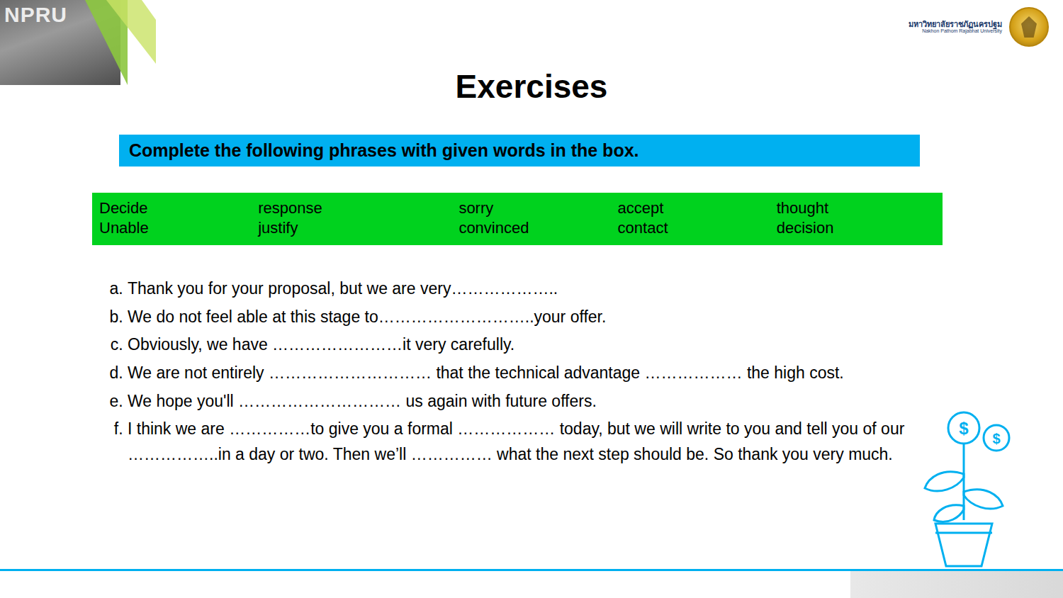NPRU
มหาวิทยาลัยราชภัฏนครปฐม
Nakhon Pathom Rajabhat University
Exercises
Complete the following phrases with given words in the box.
| Decide | response | sorry | accept | thought |
| Unable | justify | convinced | contact | decision |
Thank you for your proposal, but we are very………………..
We do not feel able at this stage to………………………..your offer.
Obviously, we have ……………………it very carefully.
We are not entirely ………………………… that the technical advantage ……………… the high cost.
We hope you'll ………………………… us again with future offers.
I think we are ……………to give you a formal ……………… today, but we will write to you and tell you of our ……………..in a day or two. Then we’ll …………… what the next step should be. So thank you very much.
$ $